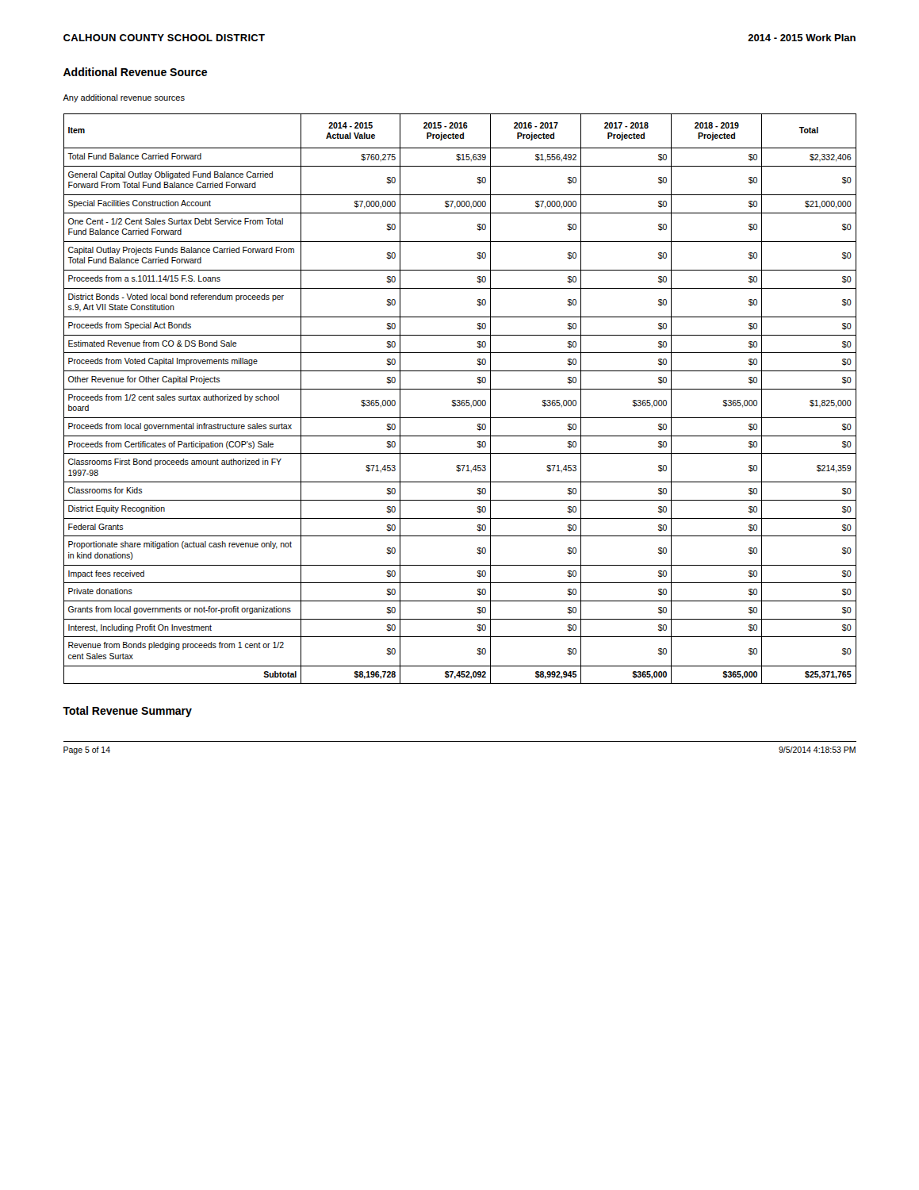CALHOUN COUNTY SCHOOL DISTRICT
2014 - 2015 Work Plan
Additional Revenue Source
Any additional revenue sources
| Item | 2014 - 2015 Actual Value | 2015 - 2016 Projected | 2016 - 2017 Projected | 2017 - 2018 Projected | 2018 - 2019 Projected | Total |
| --- | --- | --- | --- | --- | --- | --- |
| Total Fund Balance Carried Forward | $760,275 | $15,639 | $1,556,492 | $0 | $0 | $2,332,406 |
| General Capital Outlay Obligated Fund Balance Carried Forward From Total Fund Balance Carried Forward | $0 | $0 | $0 | $0 | $0 | $0 |
| Special Facilities Construction Account | $7,000,000 | $7,000,000 | $7,000,000 | $0 | $0 | $21,000,000 |
| One Cent - 1/2 Cent Sales Surtax Debt Service From Total Fund Balance Carried Forward | $0 | $0 | $0 | $0 | $0 | $0 |
| Capital Outlay Projects Funds Balance Carried Forward From Total Fund Balance Carried Forward | $0 | $0 | $0 | $0 | $0 | $0 |
| Proceeds from a s.1011.14/15 F.S. Loans | $0 | $0 | $0 | $0 | $0 | $0 |
| District Bonds - Voted local bond referendum proceeds per s.9, Art VII State Constitution | $0 | $0 | $0 | $0 | $0 | $0 |
| Proceeds from Special Act Bonds | $0 | $0 | $0 | $0 | $0 | $0 |
| Estimated Revenue from CO & DS Bond Sale | $0 | $0 | $0 | $0 | $0 | $0 |
| Proceeds from Voted Capital Improvements millage | $0 | $0 | $0 | $0 | $0 | $0 |
| Other Revenue for Other Capital Projects | $0 | $0 | $0 | $0 | $0 | $0 |
| Proceeds from 1/2 cent sales surtax authorized by school board | $365,000 | $365,000 | $365,000 | $365,000 | $365,000 | $1,825,000 |
| Proceeds from local governmental infrastructure sales surtax | $0 | $0 | $0 | $0 | $0 | $0 |
| Proceeds from Certificates of Participation (COP's) Sale | $0 | $0 | $0 | $0 | $0 | $0 |
| Classrooms First Bond proceeds amount authorized in FY 1997-98 | $71,453 | $71,453 | $71,453 | $0 | $0 | $214,359 |
| Classrooms for Kids | $0 | $0 | $0 | $0 | $0 | $0 |
| District Equity Recognition | $0 | $0 | $0 | $0 | $0 | $0 |
| Federal Grants | $0 | $0 | $0 | $0 | $0 | $0 |
| Proportionate share mitigation (actual cash revenue only, not in kind donations) | $0 | $0 | $0 | $0 | $0 | $0 |
| Impact fees received | $0 | $0 | $0 | $0 | $0 | $0 |
| Private donations | $0 | $0 | $0 | $0 | $0 | $0 |
| Grants from local governments or not-for-profit organizations | $0 | $0 | $0 | $0 | $0 | $0 |
| Interest, Including Profit On Investment | $0 | $0 | $0 | $0 | $0 | $0 |
| Revenue from Bonds pledging proceeds from 1 cent or 1/2 cent Sales Surtax | $0 | $0 | $0 | $0 | $0 | $0 |
| Subtotal | $8,196,728 | $7,452,092 | $8,992,945 | $365,000 | $365,000 | $25,371,765 |
Total Revenue Summary
Page 5 of 14
9/5/2014 4:18:53 PM